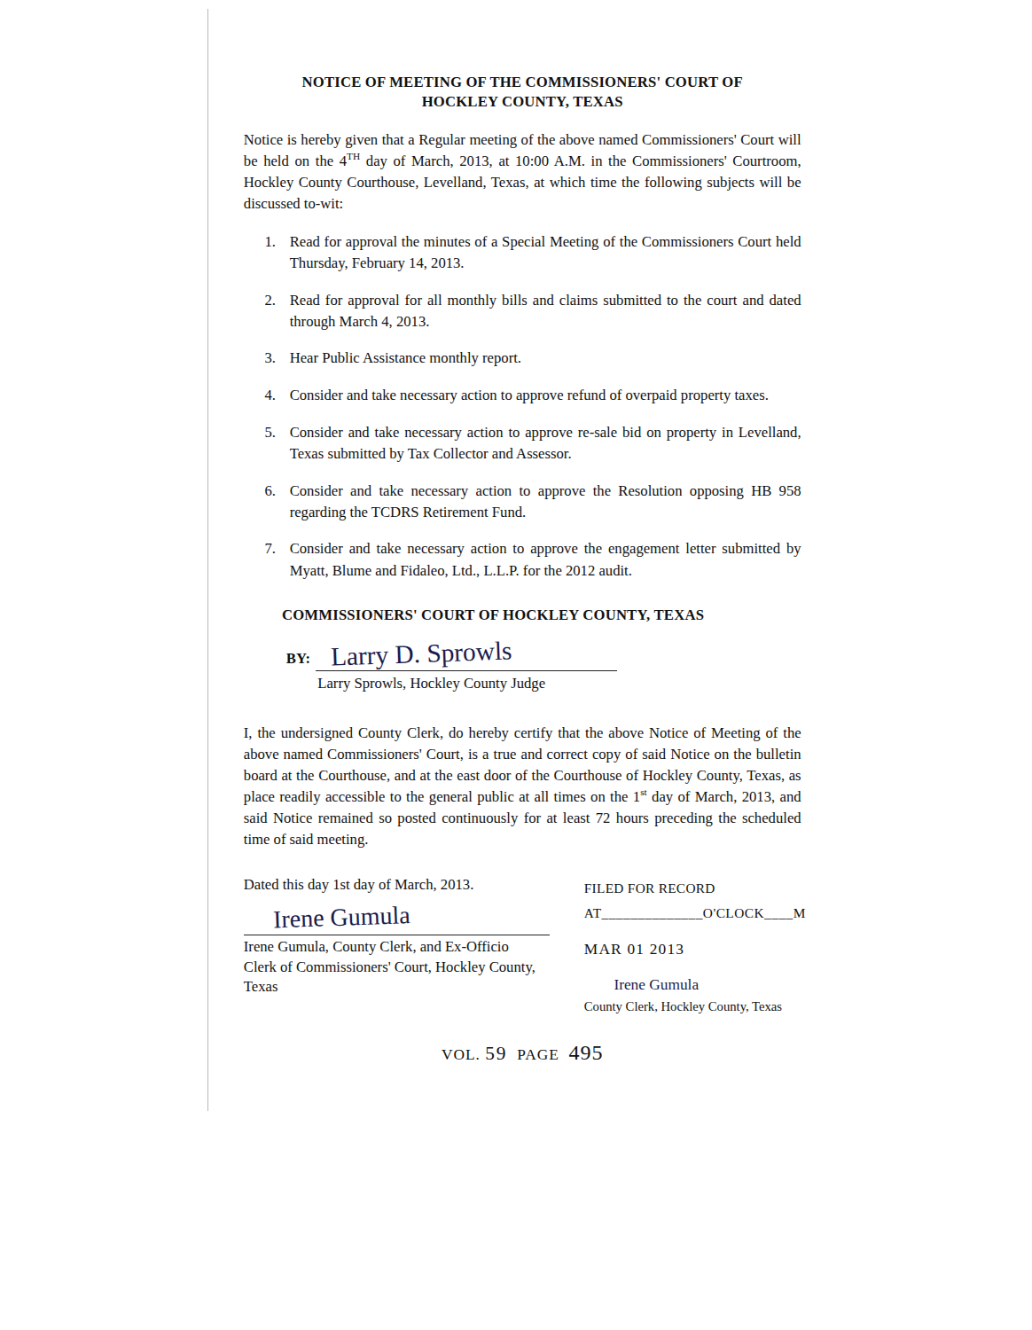NOTICE OF MEETING OF THE COMMISSIONERS' COURT OF HOCKLEY COUNTY, TEXAS
Notice is hereby given that a Regular meeting of the above named Commissioners' Court will be held on the 4TH day of March, 2013, at 10:00 A.M. in the Commissioners' Courtroom, Hockley County Courthouse, Levelland, Texas, at which time the following subjects will be discussed to-wit:
Read for approval the minutes of a Special Meeting of the Commissioners Court held Thursday, February 14, 2013.
Read for approval for all monthly bills and claims submitted to the court and dated through March 4, 2013.
Hear Public Assistance monthly report.
Consider and take necessary action to approve refund of overpaid property taxes.
Consider and take necessary action to approve re-sale bid on property in Levelland, Texas submitted by Tax Collector and Assessor.
Consider and take necessary action to approve the Resolution opposing HB 958 regarding the TCDRS Retirement Fund.
Consider and take necessary action to approve the engagement letter submitted by Myatt, Blume and Fidaleo, Ltd., L.L.P. for the 2012 audit.
COMMISSIONERS' COURT OF HOCKLEY COUNTY, TEXAS
BY: Larry D. Sprowls
Larry Sprowls, Hockley County Judge
I, the undersigned County Clerk, do hereby certify that the above Notice of Meeting of the above named Commissioners' Court, is a true and correct copy of said Notice on the bulletin board at the Courthouse, and at the east door of the Courthouse of Hockley County, Texas, as place readily accessible to the general public at all times on the 1st day of March, 2013, and said Notice remained so posted continuously for at least 72 hours preceding the scheduled time of said meeting.
Dated this day 1st day of March, 2013.
Irene Gumula
Irene Gumula, County Clerk, and Ex-Officio
Clerk of Commissioners' Court, Hockley County, Texas
FILED FOR RECORD
AT______________O'CLOCK____M
MAR 01 2013
Irene Gumula
County Clerk, Hockley County, Texas
VOL. 59 PAGE 495